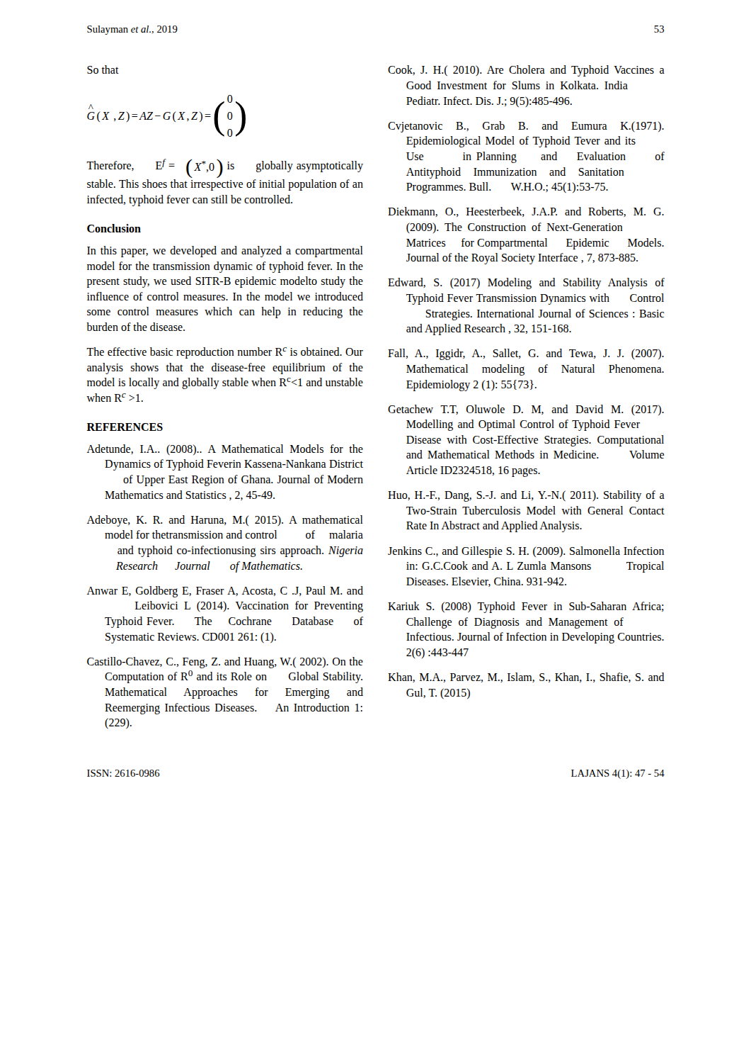Sulayman et al., 2019
53
So that
G(X , Z) = AZ − G(X, Z) = ( 000 )
Therefore, Ef = (X*,0) is globally asymptotically stable. This shoes that irrespective of initial population of an infected, typhoid fever can still be controlled.
Conclusion
In this paper, we developed and analyzed a compartmental model for the transmission dynamic of typhoid fever. In the present study, we used SITR-B epidemic modelto study the influence of control measures. In the model we introduced some control measures which can help in reducing the burden of the disease.
The effective basic reproduction number Rc is obtained. Our analysis shows that the disease-free equilibrium of the model is locally and globally stable when Rc<1 and unstable when Rc >1.
REFERENCES
Adetunde, I.A.. (2008).. A Mathematical Models for the Dynamics of Typhoid Feverin Kassena-Nankana District of Upper East Region of Ghana. Journal of Modern Mathematics and Statistics , 2, 45-49.
Adeboye, K. R. and Haruna, M.( 2015). A mathematical model for thetransmission and control of malaria and typhoid co-infectionusing sirs approach. Nigeria Research Journal of Mathematics.
Anwar E, Goldberg E, Fraser A, Acosta, C .J, Paul M. and Leibovici L (2014). Vaccination for Preventing Typhoid Fever. The Cochrane Database of Systematic Reviews. CD001 261: (1).
Castillo-Chavez, C., Feng, Z. and Huang, W.( 2002). On the Computation of R0 and its Role on Global Stability. Mathematical Approaches for Emerging and Reemerging Infectious Diseases. An Introduction 1:(229).
Cook, J. H.( 2010). Are Cholera and Typhoid Vaccines a Good Investment for Slums in Kolkata. India Pediatr. Infect. Dis. J.; 9(5):485-496.
Cvjetanovic B., Grab B. and Eumura K.(1971). Epidemiological Model of Typhoid Tever and its Use in Planning and Evaluation of Antityphoid Immunization and Sanitation Programmes. Bull. W.H.O.; 45(1):53-75.
Diekmann, O., Heesterbeek, J.A.P. and Roberts, M. G. (2009). The Construction of Next-Generation Matrices for Compartmental Epidemic Models. Journal of the Royal Society Interface , 7, 873-885.
Edward, S. (2017) Modeling and Stability Analysis of Typhoid Fever Transmission Dynamics with Control Strategies. International Journal of Sciences : Basic and Applied Research , 32, 151-168.
Fall, A., Iggidr, A., Sallet, G. and Tewa, J. J. (2007). Mathematical modeling of Natural Phenomena. Epidemiology 2 (1): 55{73}.
Getachew T.T, Oluwole D. M, and David M. (2017). Modelling and Optimal Control of Typhoid Fever Disease with Cost-Effective Strategies. Computational and Mathematical Methods in Medicine. Volume Article ID2324518, 16 pages.
Huo, H.-F., Dang, S.-J. and Li, Y.-N.( 2011). Stability of a Two-Strain Tuberculosis Model with General Contact Rate In Abstract and Applied Analysis.
Jenkins C., and Gillespie S. H. (2009). Salmonella Infection in: G.C.Cook and A. L Zumla Mansons Tropical Diseases. Elsevier, China. 931-942.
Kariuk S. (2008) Typhoid Fever in Sub-Saharan Africa; Challenge of Diagnosis and Management of Infectious. Journal of Infection in Developing Countries. 2(6) :443-447
Khan, M.A., Parvez, M., Islam, S., Khan, I., Shafie, S. and Gul, T. (2015)
ISSN: 2616-0986
LAJANS 4(1): 47 - 54